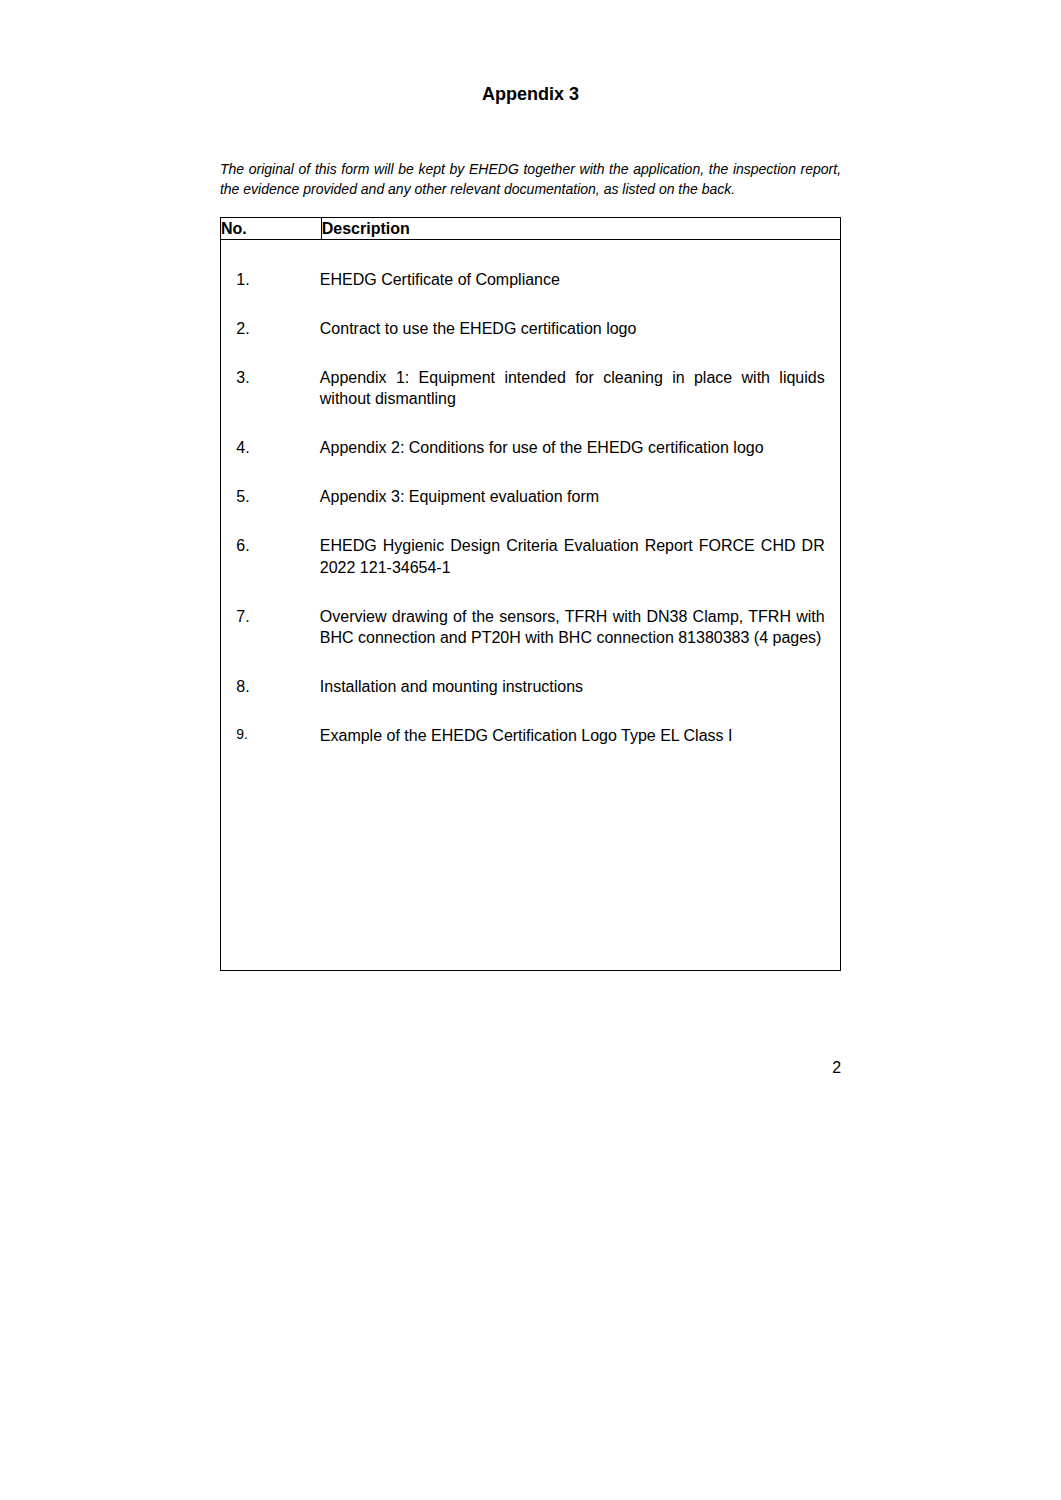Appendix 3
The original of this form will be kept by EHEDG together with the application, the inspection report, the evidence provided and any other relevant documentation, as listed on the back.
| No. | Description |
| 1. EHEDG Certificate of Compliance 2. Contract to use the EHEDG certification logo 3. Appendix 1: Equipment intended for cleaning in place with liquids without dismantling 4. Appendix 2: Conditions for use of the EHEDG certification logo 5. Appendix 3: Equipment evaluation form 6. EHEDG Hygienic Design Criteria Evaluation Report FORCE CHD DR 2022 121-34654-1 7. Overview drawing of the sensors, TFRH with DN38 Clamp, TFRH with BHC connection and PT20H with BHC connection 81380383 (4 pages) 8. Installation and mounting instructions 9. Example of the EHEDG Certification Logo Type EL Class I |
2